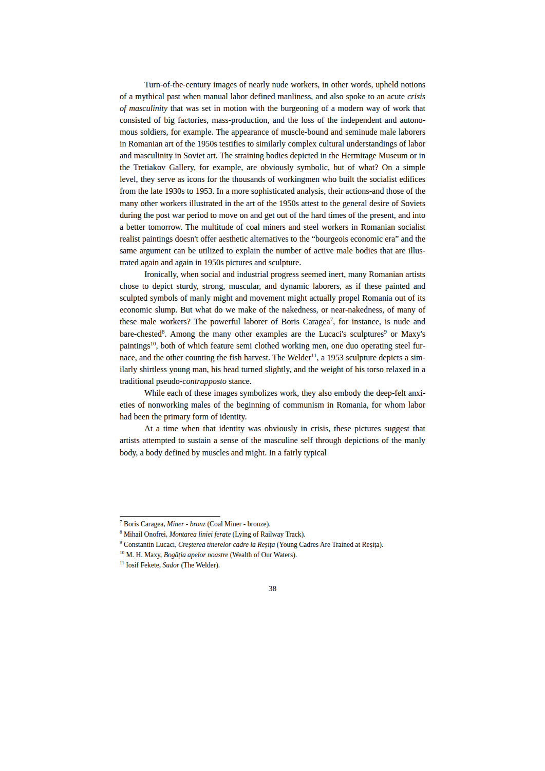Turn-of-the-century images of nearly nude workers, in other words, upheld notions of a mythical past when manual labor defined manliness, and also spoke to an acute crisis of masculinity that was set in motion with the burgeoning of a modern way of work that consisted of big factories, mass-production, and the loss of the independent and autonomous soldiers, for example. The appearance of muscle-bound and seminude male laborers in Romanian art of the 1950s testifies to similarly complex cultural understandings of labor and masculinity in Soviet art. The straining bodies depicted in the Hermitage Museum or in the Tretiakov Gallery, for example, are obviously symbolic, but of what? On a simple level, they serve as icons for the thousands of workingmen who built the socialist edifices from the late 1930s to 1953. In a more sophisticated analysis, their actions-and those of the many other workers illustrated in the art of the 1950s attest to the general desire of Soviets during the post war period to move on and get out of the hard times of the present, and into a better tomorrow. The multitude of coal miners and steel workers in Romanian socialist realist paintings doesn't offer aesthetic alternatives to the “bourgeois economic era” and the same argument can be utilized to explain the number of active male bodies that are illustrated again and again in 1950s pictures and sculpture.
Ironically, when social and industrial progress seemed inert, many Romanian artists chose to depict sturdy, strong, muscular, and dynamic laborers, as if these painted and sculpted symbols of manly might and movement might actually propel Romania out of its economic slump. But what do we make of the nakedness, or near-nakedness, of many of these male workers? The powerful laborer of Boris Caragea7, for instance, is nude and bare-chested8. Among the many other examples are the Lucaci's sculptures9 or Maxy's paintings10, both of which feature semi clothed working men, one duo operating steel furnace, and the other counting the fish harvest. The Welder11, a 1953 sculpture depicts a similarly shirtless young man, his head turned slightly, and the weight of his torso relaxed in a traditional pseudo-contrapposto stance.
While each of these images symbolizes work, they also embody the deep-felt anxieties of nonworking males of the beginning of communism in Romania, for whom labor had been the primary form of identity.
At a time when that identity was obviously in crisis, these pictures suggest that artists attempted to sustain a sense of the masculine self through depictions of the manly body, a body defined by muscles and might. In a fairly typical
7 Boris Caragea, Miner - bronz (Coal Miner - bronze).
8 Mihail Onofrei, Montarea liniei ferate (Lying of Railway Track).
9 Constantin Lucaci, Creșterea tinerelor cadre la Reșița (Young Cadres Are Trained at Reșița).
10 M. H. Maxy, Bogăția apelor noastre (Wealth of Our Waters).
11 Iosif Fekete, Sudor (The Welder).
38